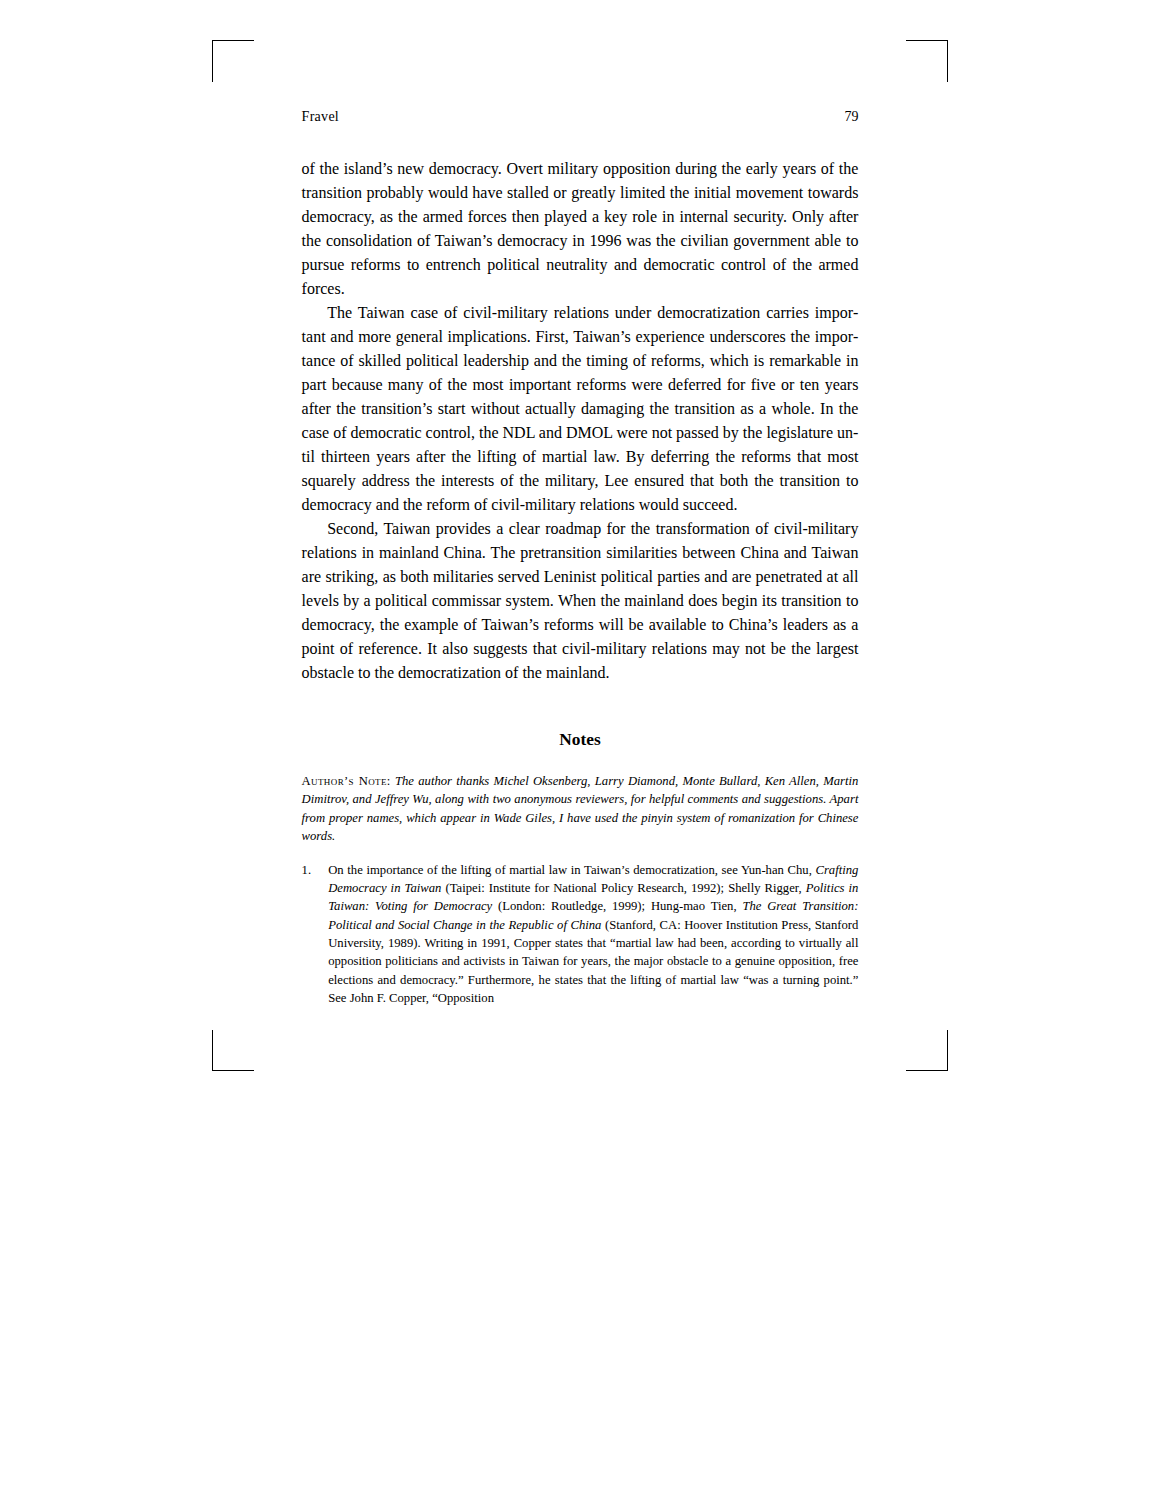Fravel 79
of the island’s new democracy. Overt military opposition during the early years of the transition probably would have stalled or greatly limited the initial movement towards democracy, as the armed forces then played a key role in internal security. Only after the consolidation of Taiwan’s democracy in 1996 was the civilian government able to pursue reforms to entrench political neutrality and democratic control of the armed forces.
The Taiwan case of civil-military relations under democratization carries important and more general implications. First, Taiwan’s experience underscores the importance of skilled political leadership and the timing of reforms, which is remarkable in part because many of the most important reforms were deferred for five or ten years after the transition’s start without actually damaging the transition as a whole. In the case of democratic control, the NDL and DMOL were not passed by the legislature until thirteen years after the lifting of martial law. By deferring the reforms that most squarely address the interests of the military, Lee ensured that both the transition to democracy and the reform of civil-military relations would succeed.
Second, Taiwan provides a clear roadmap for the transformation of civil-military relations in mainland China. The pretransition similarities between China and Taiwan are striking, as both militaries served Leninist political parties and are penetrated at all levels by a political commissar system. When the mainland does begin its transition to democracy, the example of Taiwan’s reforms will be available to China’s leaders as a point of reference. It also suggests that civil-military relations may not be the largest obstacle to the democratization of the mainland.
Notes
Author’s Note: The author thanks Michel Oksenberg, Larry Diamond, Monte Bullard, Ken Allen, Martin Dimitrov, and Jeffrey Wu, along with two anonymous reviewers, for helpful comments and suggestions. Apart from proper names, which appear in Wade Giles, I have used the pinyin system of romanization for Chinese words.
1. On the importance of the lifting of martial law in Taiwan’s democratization, see Yun-han Chu, Crafting Democracy in Taiwan (Taipei: Institute for National Policy Research, 1992); Shelly Rigger, Politics in Taiwan: Voting for Democracy (London: Routledge, 1999); Hung-mao Tien, The Great Transition: Political and Social Change in the Republic of China (Stanford, CA: Hoover Institution Press, Stanford University, 1989). Writing in 1991, Copper states that “martial law had been, according to virtually all opposition politicians and activists in Taiwan for years, the major obstacle to a genuine opposition, free elections and democracy.” Furthermore, he states that the lifting of martial law “was a turning point.” See John F. Copper, “Opposition